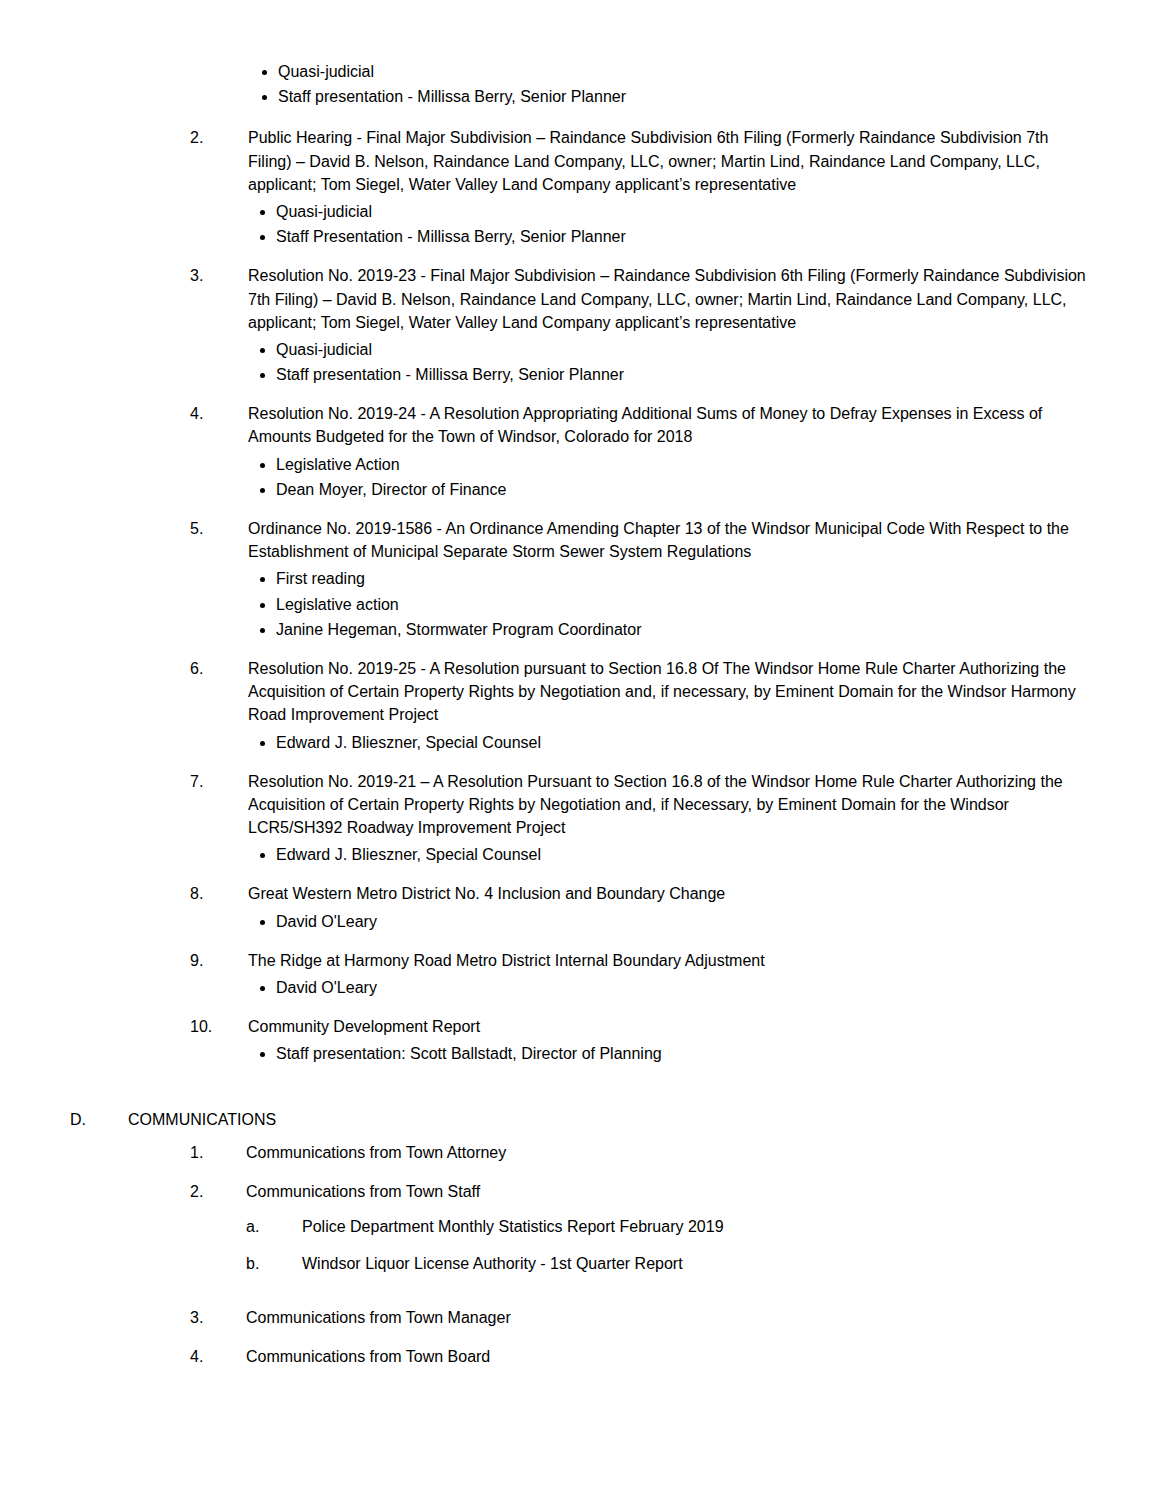Quasi-judicial
Staff presentation - Millissa Berry, Senior Planner
| 2. | Public Hearing - Final Major Subdivision – Raindance Subdivision 6th Filing (Formerly Raindance Subdivision 7th Filing) – David B. Nelson, Raindance Land Company, LLC, owner; Martin Lind, Raindance Land Company, LLC, applicant; Tom Siegel, Water Valley Land Company applicant’s representative Quasi-judicial Staff Presentation - Millissa Berry, Senior Planner |
| 3. | Resolution No. 2019-23 - Final Major Subdivision – Raindance Subdivision 6th Filing (Formerly Raindance Subdivision 7th Filing) – David B. Nelson, Raindance Land Company, LLC, owner; Martin Lind, Raindance Land Company, LLC, applicant; Tom Siegel, Water Valley Land Company applicant’s representative Quasi-judicial Staff presentation - Millissa Berry, Senior Planner |
| 4. | Resolution No. 2019-24 - A Resolution Appropriating Additional Sums of Money to Defray Expenses in Excess of Amounts Budgeted for the Town of Windsor, Colorado for 2018 Legislative Action Dean Moyer, Director of Finance |
| 5. | Ordinance No. 2019-1586 - An Ordinance Amending Chapter 13 of the Windsor Municipal Code With Respect to the Establishment of Municipal Separate Storm Sewer System Regulations First reading Legislative action Janine Hegeman, Stormwater Program Coordinator |
| 6. | Resolution No. 2019-25 - A Resolution pursuant to Section 16.8 Of The Windsor Home Rule Charter Authorizing the Acquisition of Certain Property Rights by Negotiation and, if necessary, by Eminent Domain for the Windsor Harmony Road Improvement Project Edward J. Blieszner, Special Counsel |
| 7. | Resolution No. 2019-21 – A Resolution Pursuant to Section 16.8 of the Windsor Home Rule Charter Authorizing the Acquisition of Certain Property Rights by Negotiation and, if Necessary, by Eminent Domain for the Windsor LCR5/SH392 Roadway Improvement Project Edward J. Blieszner, Special Counsel |
| 8. | Great Western Metro District No. 4 Inclusion and Boundary Change David O'Leary |
| 9. | The Ridge at Harmony Road Metro District Internal Boundary Adjustment David O'Leary |
| 10. | Community Development Report Staff presentation: Scott Ballstadt, Director of Planning |
| D. | COMMUNICATIONS |
| 1. | Communications from Town Attorney |
| 2. | Communications from Town Staff / a. / Police Department Monthly Statistics Report February 2019 / / b. / Windsor Liquor License Authority - 1st Quarter Report / |
| 3. | Communications from Town Manager |
| 4. | Communications from Town Board |